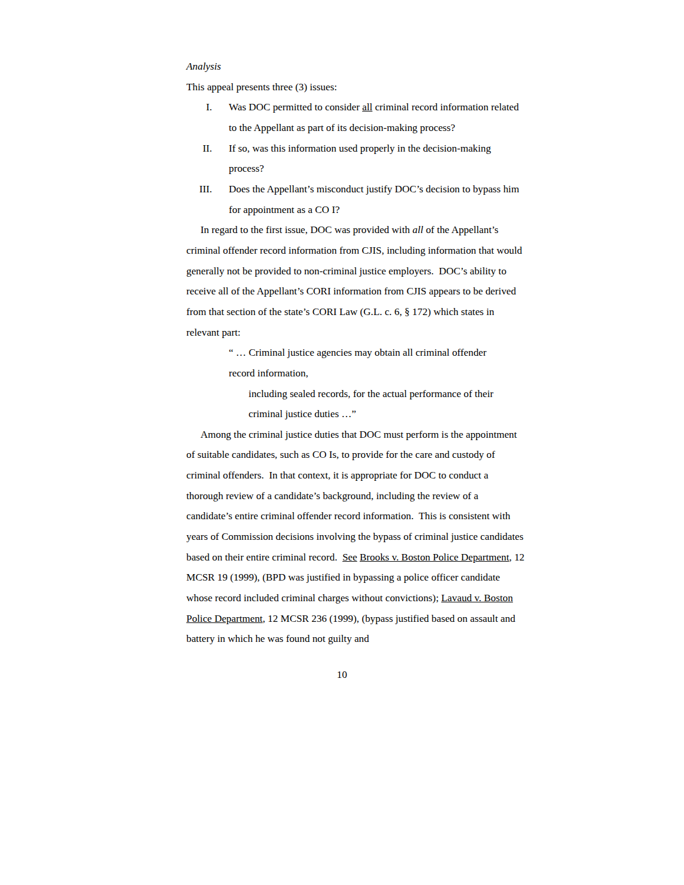Analysis
This appeal presents three (3) issues:
Was DOC permitted to consider all criminal record information related to the Appellant as part of its decision-making process?
If so, was this information used properly in the decision-making process?
Does the Appellant’s misconduct justify DOC’s decision to bypass him for appointment as a CO I?
In regard to the first issue, DOC was provided with all of the Appellant’s criminal offender record information from CJIS, including information that would generally not be provided to non-criminal justice employers. DOC’s ability to receive all of the Appellant’s CORI information from CJIS appears to be derived from that section of the state’s CORI Law (G.L. c. 6, § 172) which states in relevant part:
“ … Criminal justice agencies may obtain all criminal offender record information,
including sealed records, for the actual performance of their criminal justice duties …”
Among the criminal justice duties that DOC must perform is the appointment of suitable candidates, such as CO Is, to provide for the care and custody of criminal offenders. In that context, it is appropriate for DOC to conduct a thorough review of a candidate’s background, including the review of a candidate’s entire criminal offender record information. This is consistent with years of Commission decisions involving the bypass of criminal justice candidates based on their entire criminal record. See Brooks v. Boston Police Department, 12 MCSR 19 (1999), (BPD was justified in bypassing a police officer candidate whose record included criminal charges without convictions); Lavaud v. Boston Police Department, 12 MCSR 236 (1999), (bypass justified based on assault and battery in which he was found not guilty and
10